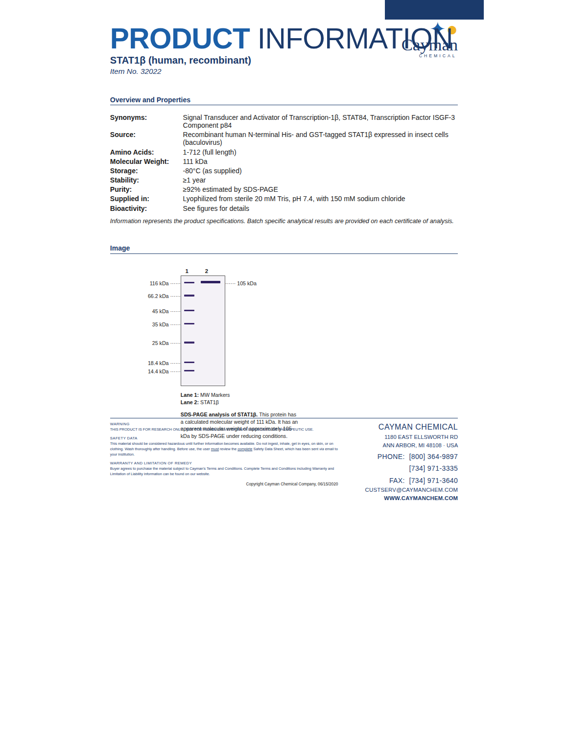✦●
Cayman
CHEMICAL
PRODUCT INFORMATION
STAT1β (human, recombinant)
Item No. 32022
Overview and Properties
| Synonyms: | Signal Transducer and Activator of Transcription-1β, STAT84, Transcription Factor ISGF-3 Component p84 |
| Source: | Recombinant human N-terminal His- and GST-tagged STAT1β expressed in insect cells (baculovirus) |
| Amino Acids: | 1-712 (full length) |
| Molecular Weight: | 111 kDa |
| Storage: | -80°C (as supplied) |
| Stability: | ≥1 year |
| Purity: | ≥92% estimated by SDS-PAGE |
| Supplied in: | Lyophilized from sterile 20 mM Tris, pH 7.4, with 150 mM sodium chloride |
| Bioactivity: | See figures for details |
Information represents the product specifications. Batch specific analytical results are provided on each certificate of analysis.
Image
1 2
116 kDa ······
66.2 kDa ······
45 kDa ······
35 kDa ······
25 kDa ······
18.4 kDa ······
14.4 kDa ······
······ 105 kDa
Lane 1: MW Markers
Lane 2: STAT1β
SDS-PAGE analysis of STAT1β. This protein has a calculated molecular weight of 111 kDa. It has an apparent molecular weight of approximately 105 kDa by SDS-PAGE under reducing conditions.
WARNING
THIS PRODUCT IS FOR RESEARCH ONLY - NOT FOR HUMAN OR VETERINARY DIAGNOSTIC OR THERAPEUTIC USE.
SAFETY DATA
This material should be considered hazardous until further information becomes available. Do not ingest, inhale, get in eyes, on skin, or on clothing. Wash thoroughly after handling. Before use, the user must review the complete Safety Data Sheet, which has been sent via email to your institution.
WARRANTY AND LIMITATION OF REMEDY
Buyer agrees to purchase the material subject to Cayman's Terms and Conditions. Complete Terms and Conditions including Warranty and Limitation of Liability information can be found on our website.
Copyright Cayman Chemical Company, 06/15/2020
CAYMAN CHEMICAL
1180 EAST ELLSWORTH RD
ANN ARBOR, MI 48108 · USA
PHONE: [800] 364-9897
[734] 971-3335
FAX: [734] 971-3640
CUSTSERV@CAYMANCHEM.COM
WWW.CAYMANCHEM.COM